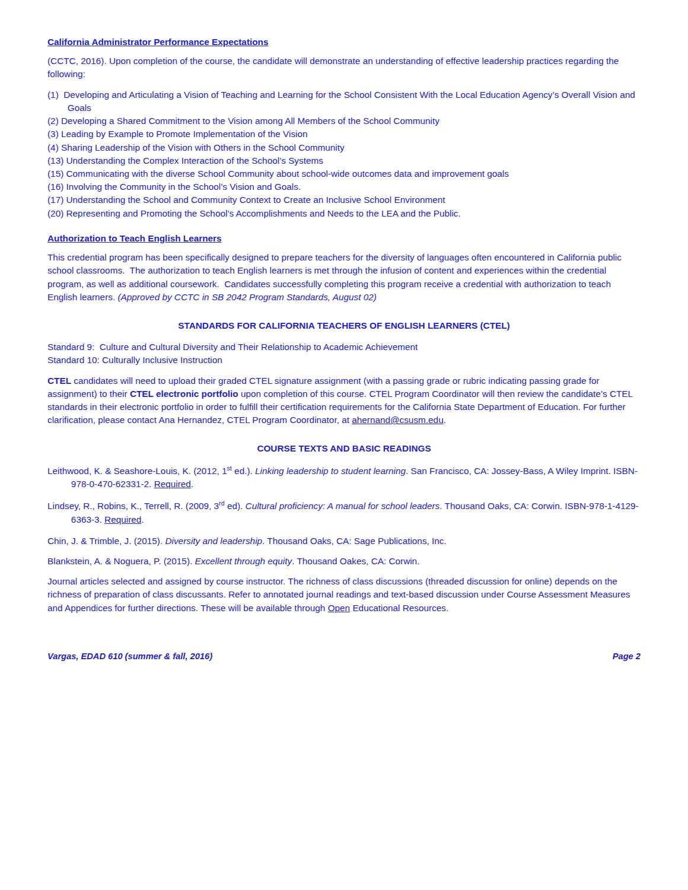California Administrator Performance Expectations
(CCTC, 2016). Upon completion of the course, the candidate will demonstrate an understanding of effective leadership practices regarding the following:
(1) Developing and Articulating a Vision of Teaching and Learning for the School Consistent With the Local Education Agency’s Overall Vision and Goals
(2) Developing a Shared Commitment to the Vision among All Members of the School Community
(3) Leading by Example to Promote Implementation of the Vision
(4) Sharing Leadership of the Vision with Others in the School Community
(13) Understanding the Complex Interaction of the School’s Systems
(15) Communicating with the diverse School Community about school-wide outcomes data and improvement goals
(16) Involving the Community in the School’s Vision and Goals.
(17) Understanding the School and Community Context to Create an Inclusive School Environment
(20) Representing and Promoting the School’s Accomplishments and Needs to the LEA and the Public.
Authorization to Teach English Learners
This credential program has been specifically designed to prepare teachers for the diversity of languages often encountered in California public school classrooms. The authorization to teach English learners is met through the infusion of content and experiences within the credential program, as well as additional coursework. Candidates successfully completing this program receive a credential with authorization to teach English learners. (Approved by CCTC in SB 2042 Program Standards, August 02)
STANDARDS FOR CALIFORNIA TEACHERS OF ENGLISH LEARNERS (CTEL)
Standard 9: Culture and Cultural Diversity and Their Relationship to Academic Achievement
Standard 10: Culturally Inclusive Instruction
CTEL candidates will need to upload their graded CTEL signature assignment (with a passing grade or rubric indicating passing grade for assignment) to their CTEL electronic portfolio upon completion of this course. CTEL Program Coordinator will then review the candidate’s CTEL standards in their electronic portfolio in order to fulfill their certification requirements for the California State Department of Education. For further clarification, please contact Ana Hernandez, CTEL Program Coordinator, at ahernand@csusm.edu.
COURSE TEXTS AND BASIC READINGS
Leithwood, K. & Seashore-Louis, K. (2012, 1st ed.). Linking leadership to student learning. San Francisco, CA: Jossey-Bass, A Wiley Imprint. ISBN-978-0-470-62331-2. Required.
Lindsey, R., Robins, K., Terrell, R. (2009, 3rd ed). Cultural proficiency: A manual for school leaders. Thousand Oaks, CA: Corwin. ISBN-978-1-4129-6363-3. Required.
Chin, J. & Trimble, J. (2015). Diversity and leadership. Thousand Oaks, CA: Sage Publications, Inc.
Blankstein, A. & Noguera, P. (2015). Excellent through equity. Thousand Oakes, CA: Corwin.
Journal articles selected and assigned by course instructor. The richness of class discussions (threaded discussion for online) depends on the richness of preparation of class discussants. Refer to annotated journal readings and text-based discussion under Course Assessment Measures and Appendices for further directions. These will be available through Open Educational Resources.
Vargas, EDAD 610 (summer & fall, 2016) Page 2